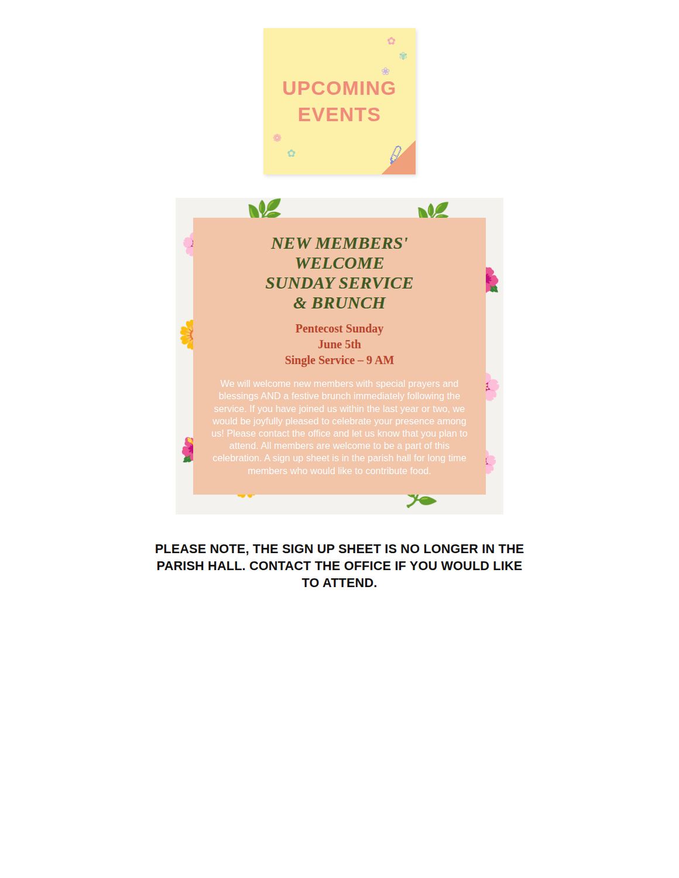✿ ✾ ❀ ❁ ✿ 🖊
Upcoming
Events
🌿 🌿 🌸 🌺 🌼 🌸 🌺 🌼 🌿 🌸 🍃 🍃
New Members'
Welcome
Sunday Service
& Brunch
Pentecost Sunday
June 5th
Single Service – 9 AM
We will welcome new members with special prayers and blessings AND a festive brunch immediately following the service. If you have joined us within the last year or two, we would be joyfully pleased to celebrate your presence among us! Please contact the office and let us know that you plan to attend. All members are welcome to be a part of this celebration. A sign up sheet is in the parish hall for long time members who would like to contribute food.
Please note, the sign up sheet is no longer in the parish hall. Contact the office if you would like to attend.